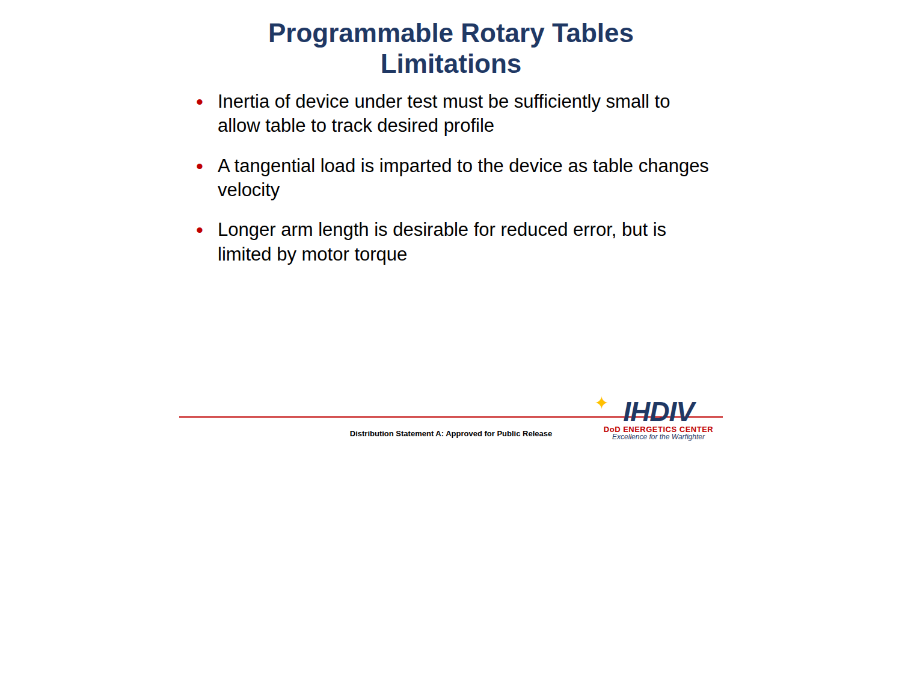Programmable Rotary Tables
Limitations
Inertia of device under test must be sufficiently small to allow table to track desired profile
A tangential load is imparted to the device as table changes velocity
Longer arm length is desirable for reduced error, but is limited by motor torque
Distribution Statement A: Approved for Public Release
✦
IHDIV
DoD ENERGETICS CENTER
Excellence for the Warfighter